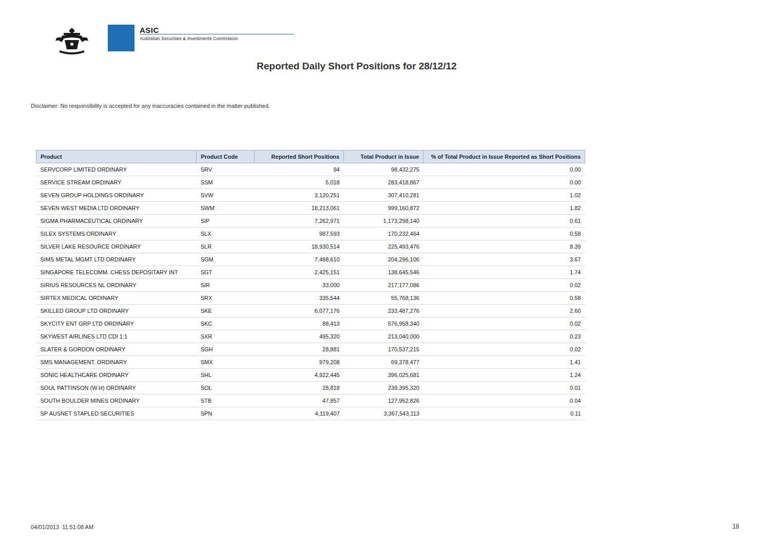ASIC
Australian Securities & Investments Commission
Reported Daily Short Positions for 28/12/12
Disclaimer: No responsibility is accepted for any inaccuracies contained in the matter published.
| Product | Product Code | Reported Short Positions | Total Product in Issue | % of Total Product in Issue Reported as Short Positions |
| --- | --- | --- | --- | --- |
| SERVCORP LIMITED ORDINARY | SRV | 94 | 98,432,275 | 0.00 |
| SERVICE STREAM ORDINARY | SSM | 5,018 | 283,418,867 | 0.00 |
| SEVEN GROUP HOLDINGS ORDINARY | SVW | 3,120,251 | 307,410,281 | 1.02 |
| SEVEN WEST MEDIA LTD ORDINARY | SWM | 18,213,061 | 999,160,872 | 1.82 |
| SIGMA PHARMACEUTICAL ORDINARY | SIP | 7,262,971 | 1,173,298,140 | 0.61 |
| SILEX SYSTEMS ORDINARY | SLX | 987,593 | 170,232,464 | 0.58 |
| SILVER LAKE RESOURCE ORDINARY | SLR | 18,930,514 | 225,493,476 | 8.39 |
| SIMS METAL MGMT LTD ORDINARY | SGM | 7,488,610 | 204,296,106 | 3.67 |
| SINGAPORE TELECOMM. CHESS DEPOSITARY INT | SGT | 2,425,151 | 138,645,546 | 1.74 |
| SIRIUS RESOURCES NL ORDINARY | SIR | 33,000 | 217,177,086 | 0.02 |
| SIRTEX MEDICAL ORDINARY | SRX | 335,544 | 55,768,136 | 0.58 |
| SKILLED GROUP LTD ORDINARY | SKE | 6,077,176 | 233,487,276 | 2.60 |
| SKYCITY ENT GRP LTD ORDINARY | SKC | 88,413 | 576,958,340 | 0.02 |
| SKYWEST AIRLINES LTD CDI 1:1 | SXR | 495,320 | 213,040,000 | 0.23 |
| SLATER & GORDON ORDINARY | SGH | 28,881 | 170,537,215 | 0.02 |
| SMS MANAGEMENT. ORDINARY | SMX | 979,208 | 69,378,477 | 1.41 |
| SONIC HEALTHCARE ORDINARY | SHL | 4,922,445 | 396,025,681 | 1.24 |
| SOUL PATTINSON (W.H) ORDINARY | SOL | 28,818 | 239,395,320 | 0.01 |
| SOUTH BOULDER MINES ORDINARY | STB | 47,857 | 127,952,826 | 0.04 |
| SP AUSNET STAPLED SECURITIES | SPN | 4,119,407 | 3,367,543,113 | 0.11 |
04/01/2013 11:51:08 AM 18